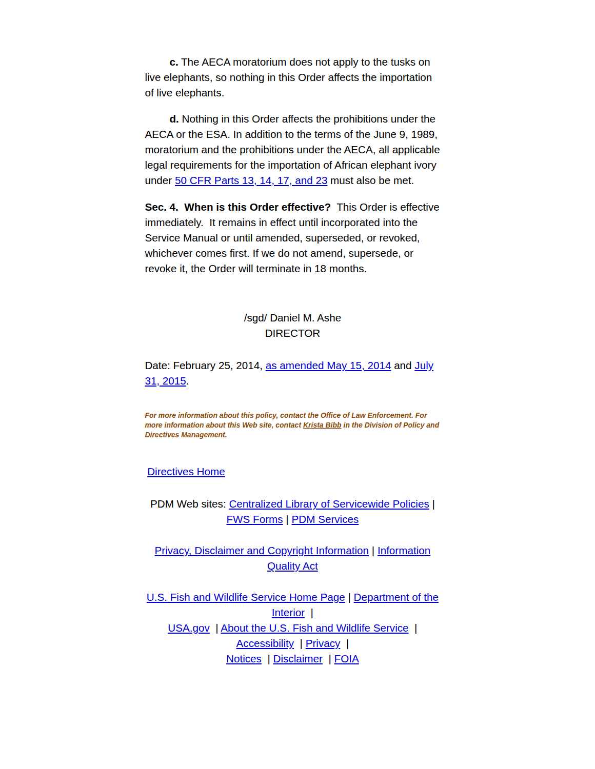c. The AECA moratorium does not apply to the tusks on live elephants, so nothing in this Order affects the importation of live elephants.
d. Nothing in this Order affects the prohibitions under the AECA or the ESA. In addition to the terms of the June 9, 1989, moratorium and the prohibitions under the AECA, all applicable legal requirements for the importation of African elephant ivory under 50 CFR Parts 13, 14, 17, and 23 must also be met.
Sec. 4. When is this Order effective? This Order is effective immediately. It remains in effect until incorporated into the Service Manual or until amended, superseded, or revoked, whichever comes first. If we do not amend, supersede, or revoke it, the Order will terminate in 18 months.
/sgd/ Daniel M. Ashe DIRECTOR
Date: February 25, 2014, as amended May 15, 2014 and July 31, 2015.
For more information about this policy, contact the Office of Law Enforcement. For more information about this Web site, contact Krista Bibb in the Division of Policy and Directives Management.
Directives Home
PDM Web sites: Centralized Library of Servicewide Policies | FWS Forms | PDM Services
Privacy, Disclaimer and Copyright Information | Information Quality Act
U.S. Fish and Wildlife Service Home Page | Department of the Interior |
USA.gov | About the U.S. Fish and Wildlife Service | Accessibility | Privacy |
Notices | Disclaimer | FOIA